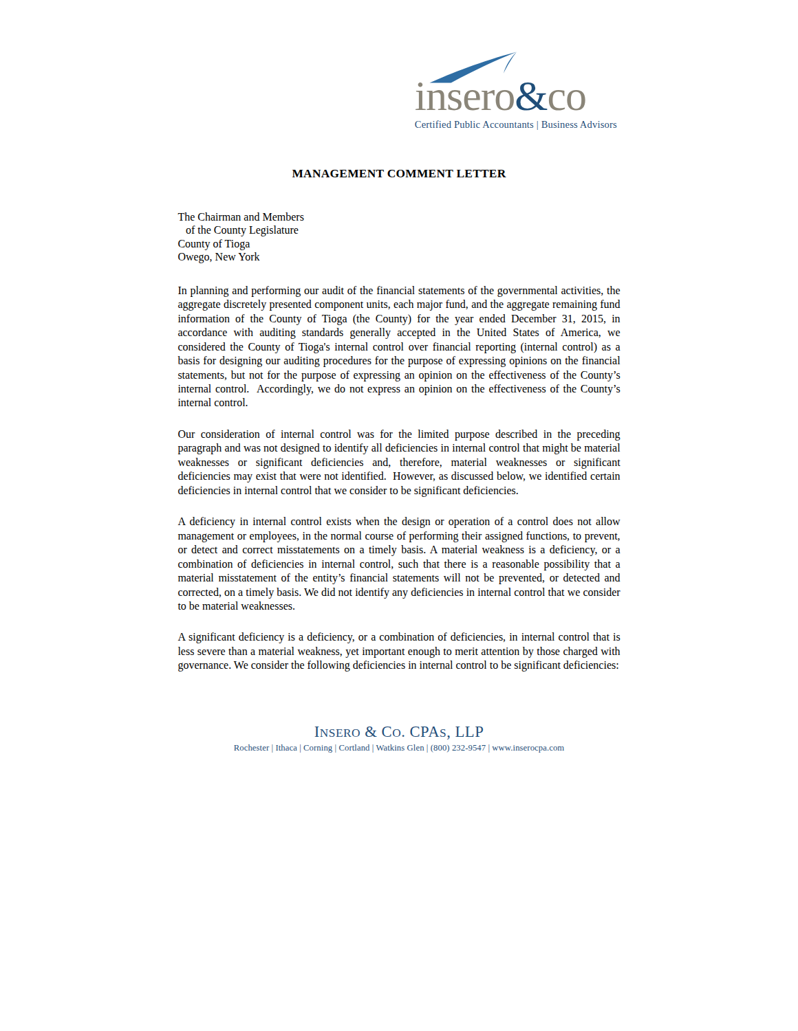insero&co
Certified Public Accountants | Business Advisors
MANAGEMENT COMMENT LETTER
The Chairman and Members
of the County Legislature
County of Tioga
Owego, New York
In planning and performing our audit of the financial statements of the governmental activities, the aggregate discretely presented component units, each major fund, and the aggregate remaining fund information of the County of Tioga (the County) for the year ended December 31, 2015, in accordance with auditing standards generally accepted in the United States of America, we considered the County of Tioga's internal control over financial reporting (internal control) as a basis for designing our auditing procedures for the purpose of expressing opinions on the financial statements, but not for the purpose of expressing an opinion on the effectiveness of the County’s internal control. Accordingly, we do not express an opinion on the effectiveness of the County’s internal control.
Our consideration of internal control was for the limited purpose described in the preceding paragraph and was not designed to identify all deficiencies in internal control that might be material weaknesses or significant deficiencies and, therefore, material weaknesses or significant deficiencies may exist that were not identified. However, as discussed below, we identified certain deficiencies in internal control that we consider to be significant deficiencies.
A deficiency in internal control exists when the design or operation of a control does not allow management or employees, in the normal course of performing their assigned functions, to prevent, or detect and correct misstatements on a timely basis. A material weakness is a deficiency, or a combination of deficiencies in internal control, such that there is a reasonable possibility that a material misstatement of the entity’s financial statements will not be prevented, or detected and corrected, on a timely basis. We did not identify any deficiencies in internal control that we consider to be material weaknesses.
A significant deficiency is a deficiency, or a combination of deficiencies, in internal control that is less severe than a material weakness, yet important enough to merit attention by those charged with governance. We consider the following deficiencies in internal control to be significant deficiencies:
INSERO & CO. CPAS, LLP
Rochester | Ithaca | Corning | Cortland | Watkins Glen | (800) 232-9547 | www.inserocpa.com